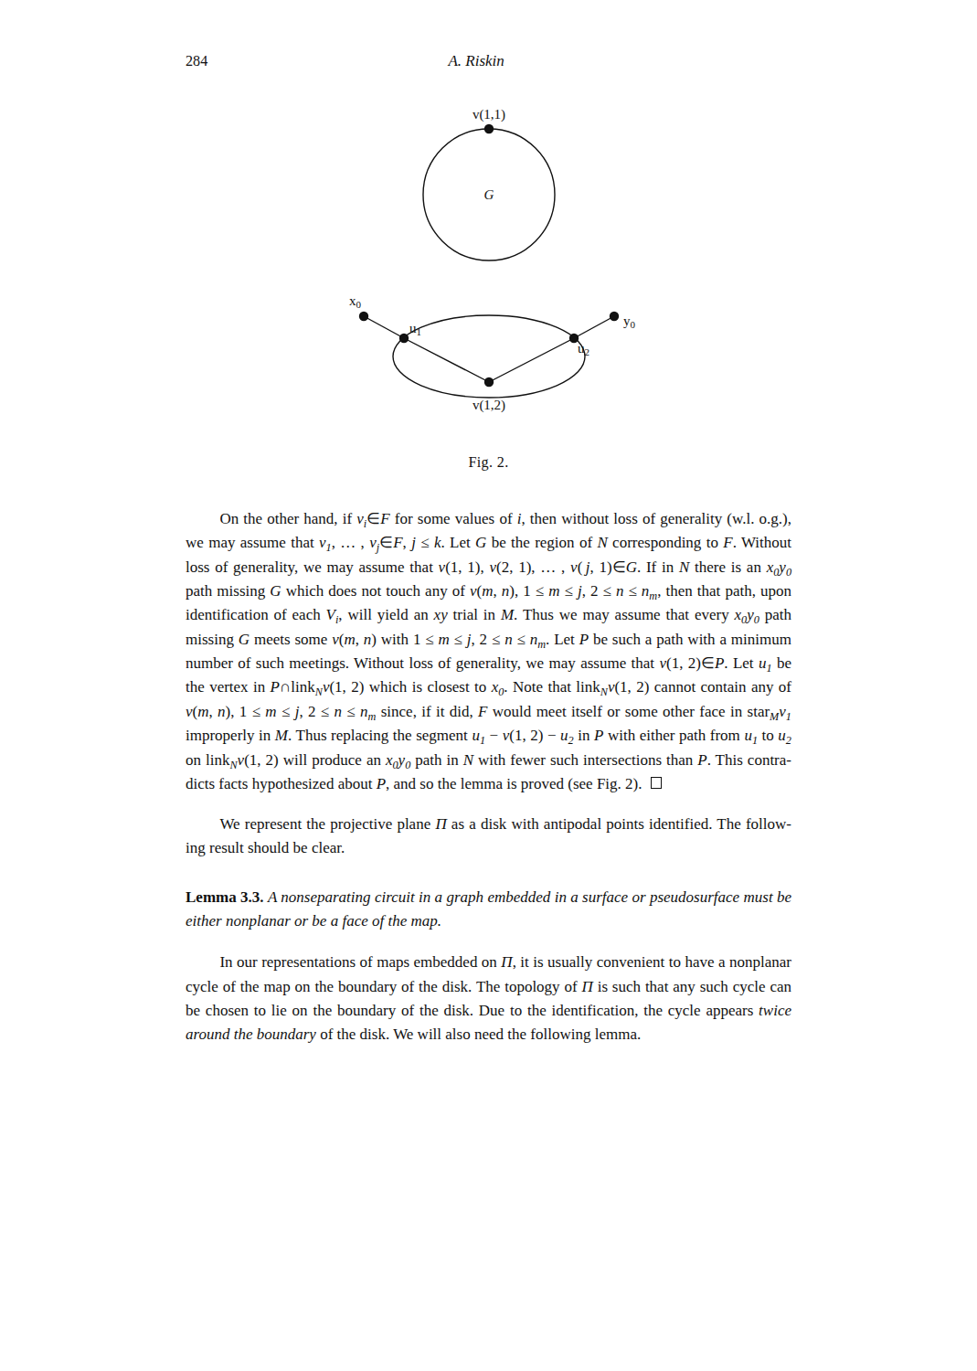284
A. Riskin
v(1,1) G v(1,2) u1 u2 x0 y0
Fig. 2.
On the other hand, if vi∈F for some values of i, then without loss of generality (w.l. o.g.), we may assume that v1, … , vj∈F, j ≤ k. Let G be the region of N corresponding to F. Without loss of generality, we may assume that v(1, 1), v(2, 1), … , v( j, 1)∈G. If in N there is an x0y0 path missing G which does not touch any of v(m, n), 1 ≤ m ≤ j, 2 ≤ n ≤ nm, then that path, upon identification of each Vi, will yield an xy trial in M. Thus we may assume that every x0y0 path missing G meets some v(m, n) with 1 ≤ m ≤ j, 2 ≤ n ≤ nm. Let P be such a path with a minimum number of such meetings. Without loss of generality, we may assume that v(1, 2)∈P. Let u1 be the vertex in P∩linkNv(1, 2) which is closest to x0. Note that linkNv(1, 2) cannot contain any of v(m, n), 1 ≤ m ≤ j, 2 ≤ n ≤ nm since, if it did, F would meet itself or some other face in starMv1 improperly in M. Thus replacing the segment u1 − v(1, 2) − u2 in P with either path from u1 to u2 on linkNv(1, 2) will produce an x0y0 path in N with fewer such intersections than P. This contradicts facts hypothesized about P, and so the lemma is proved (see Fig. 2).
We represent the projective plane Π as a disk with antipodal points identified. The following result should be clear.
Lemma 3.3. A nonseparating circuit in a graph embedded in a surface or pseudosurface must be either nonplanar or be a face of the map.
In our representations of maps embedded on Π, it is usually convenient to have a nonplanar cycle of the map on the boundary of the disk. The topology of Π is such that any such cycle can be chosen to lie on the boundary of the disk. Due to the identification, the cycle appears twice around the boundary of the disk. We will also need the following lemma.